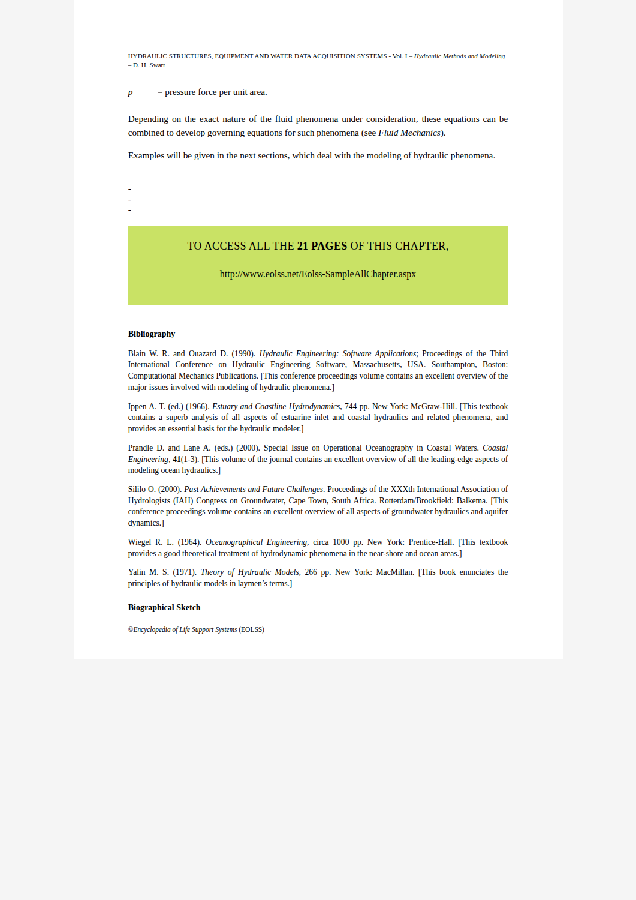HYDRAULIC STRUCTURES, EQUIPMENT AND WATER DATA ACQUISITION SYSTEMS - Vol. I – Hydraulic Methods and Modeling – D. H. Swart
p= pressure force per unit area.
Depending on the exact nature of the fluid phenomena under consideration, these equations can be combined to develop governing equations for such phenomena (see Fluid Mechanics).
Examples will be given in the next sections, which deal with the modeling of hydraulic phenomena.
-
-
-
TO ACCESS ALL THE 21 PAGES OF THIS CHAPTER,
http://www.eolss.net/Eolss-SampleAllChapter.aspx
Bibliography
Blain W. R. and Ouazard D. (1990). Hydraulic Engineering: Software Applications; Proceedings of the Third International Conference on Hydraulic Engineering Software, Massachusetts, USA. Southampton, Boston: Computational Mechanics Publications. [This conference proceedings volume contains an excellent overview of the major issues involved with modeling of hydraulic phenomena.]
Ippen A. T. (ed.) (1966). Estuary and Coastline Hydrodynamics, 744 pp. New York: McGraw-Hill. [This textbook contains a superb analysis of all aspects of estuarine inlet and coastal hydraulics and related phenomena, and provides an essential basis for the hydraulic modeler.]
Prandle D. and Lane A. (eds.) (2000). Special Issue on Operational Oceanography in Coastal Waters. Coastal Engineering, 41(1-3). [This volume of the journal contains an excellent overview of all the leading-edge aspects of modeling ocean hydraulics.]
Sililo O. (2000). Past Achievements and Future Challenges. Proceedings of the XXXth International Association of Hydrologists (IAH) Congress on Groundwater, Cape Town, South Africa. Rotterdam/Brookfield: Balkema. [This conference proceedings volume contains an excellent overview of all aspects of groundwater hydraulics and aquifer dynamics.]
Wiegel R. L. (1964). Oceanographical Engineering, circa 1000 pp. New York: Prentice-Hall. [This textbook provides a good theoretical treatment of hydrodynamic phenomena in the near-shore and ocean areas.]
Yalin M. S. (1971). Theory of Hydraulic Models, 266 pp. New York: MacMillan. [This book enunciates the principles of hydraulic models in laymen’s terms.]
Biographical Sketch
©Encyclopedia of Life Support Systems (EOLSS)